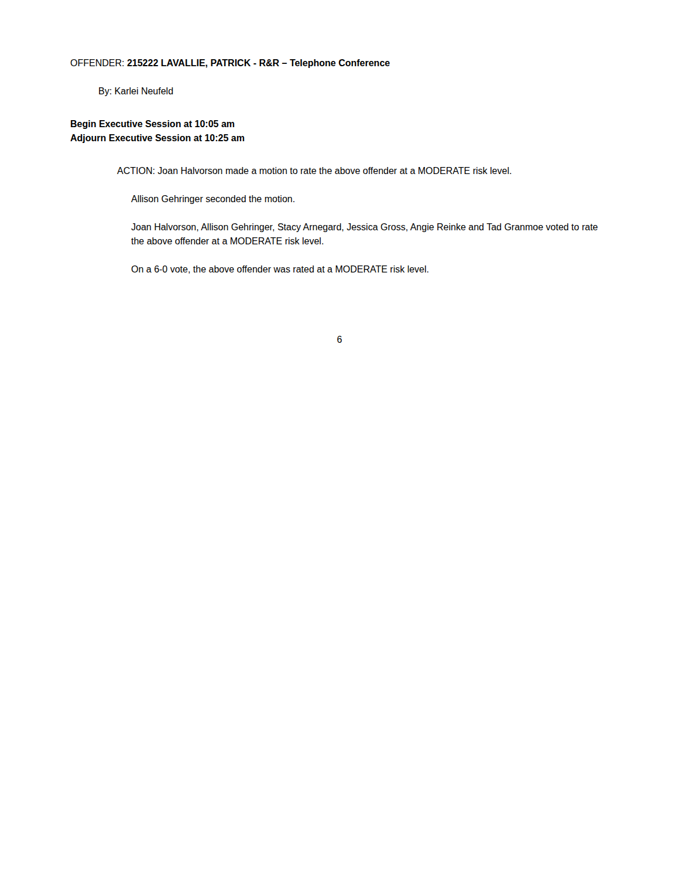OFFENDER: 215222 LAVALLIE, PATRICK - R&R – Telephone Conference
By: Karlei Neufeld
Begin Executive Session at 10:05 am
Adjourn Executive Session at 10:25 am
ACTION: Joan Halvorson made a motion to rate the above offender at a MODERATE risk level.
Allison Gehringer seconded the motion.
Joan Halvorson, Allison Gehringer, Stacy Arnegard, Jessica Gross, Angie Reinke and Tad Granmoe voted to rate the above offender at a MODERATE risk level.
On a 6-0 vote, the above offender was rated at a MODERATE risk level.
6